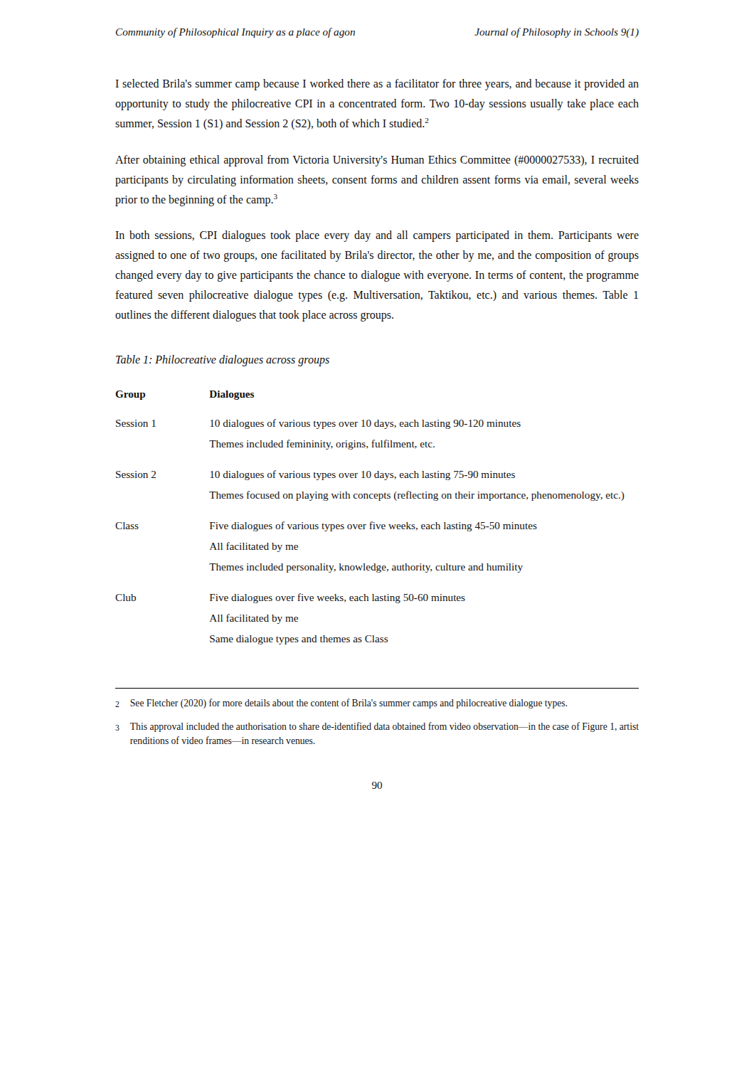Community of Philosophical Inquiry as a place of agon Journal of Philosophy in Schools 9(1)
I selected Brila's summer camp because I worked there as a facilitator for three years, and because it provided an opportunity to study the philocreative CPI in a concentrated form. Two 10-day sessions usually take place each summer, Session 1 (S1) and Session 2 (S2), both of which I studied.2
After obtaining ethical approval from Victoria University's Human Ethics Committee (#0000027533), I recruited participants by circulating information sheets, consent forms and children assent forms via email, several weeks prior to the beginning of the camp.3
In both sessions, CPI dialogues took place every day and all campers participated in them. Participants were assigned to one of two groups, one facilitated by Brila's director, the other by me, and the composition of groups changed every day to give participants the chance to dialogue with everyone. In terms of content, the programme featured seven philocreative dialogue types (e.g. Multiversation, Taktikou, etc.) and various themes. Table 1 outlines the different dialogues that took place across groups.
Table 1: Philocreative dialogues across groups
| Group | Dialogues |
| --- | --- |
| Session 1 | 10 dialogues of various types over 10 days, each lasting 90-120 minutes Themes included femininity, origins, fulfilment, etc. |
| Session 2 | 10 dialogues of various types over 10 days, each lasting 75-90 minutes Themes focused on playing with concepts (reflecting on their importance, phenomenology, etc.) |
| Class | Five dialogues of various types over five weeks, each lasting 45-50 minutes All facilitated by me Themes included personality, knowledge, authority, culture and humility |
| Club | Five dialogues over five weeks, each lasting 50-60 minutes All facilitated by me Same dialogue types and themes as Class |
2 See Fletcher (2020) for more details about the content of Brila's summer camps and philocreative dialogue types.
3 This approval included the authorisation to share de-identified data obtained from video observation—in the case of Figure 1, artist renditions of video frames—in research venues.
90